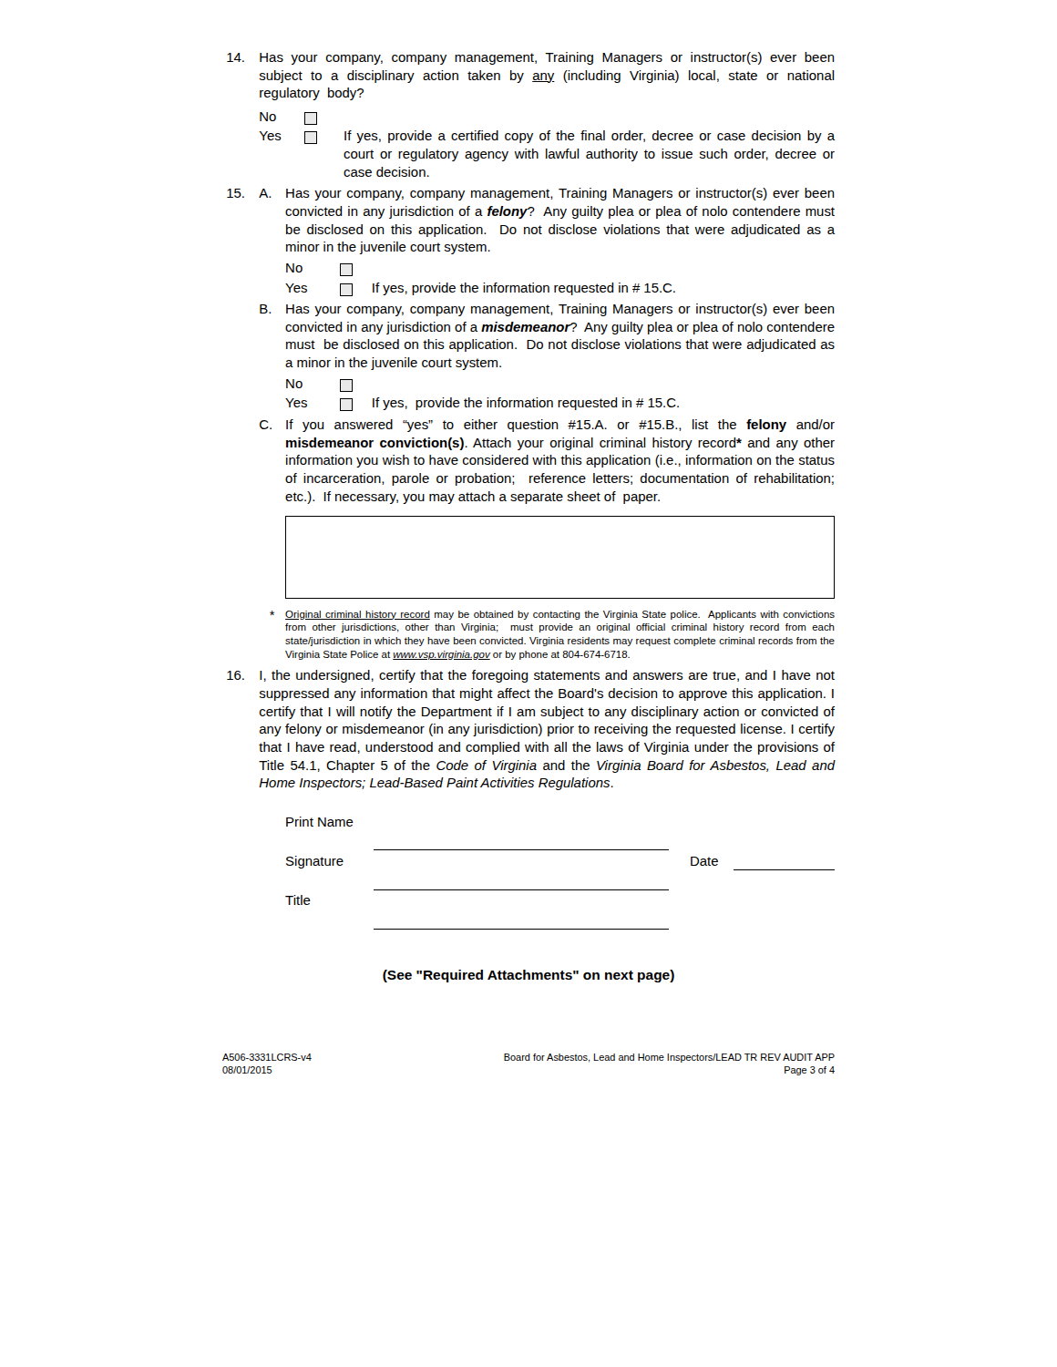14.
Has your company, company management, Training Managers or instructor(s) ever been subject to a disciplinary action taken by any (including Virginia) local, state or national regulatory body?
No
Yes
If yes, provide a certified copy of the final order, decree or case decision by a court or regulatory agency with lawful authority to issue such order, decree or case decision.
15.
A.
Has your company, company management, Training Managers or instructor(s) ever been convicted in any jurisdiction of a felony? Any guilty plea or plea of nolo contendere must be disclosed on this application. Do not disclose violations that were adjudicated as a minor in the juvenile court system.
No
Yes
If yes, provide the information requested in # 15.C.
B.
Has your company, company management, Training Managers or instructor(s) ever been convicted in any jurisdiction of a misdemeanor? Any guilty plea or plea of nolo contendere must be disclosed on this application. Do not disclose violations that were adjudicated as a minor in the juvenile court system.
No
Yes
If yes, provide the information requested in # 15.C.
C.
If you answered “yes” to either question #15.A. or #15.B., list the felony and/or misdemeanor conviction(s). Attach your original criminal history record* and any other information you wish to have considered with this application (i.e., information on the status of incarceration, parole or probation; reference letters; documentation of rehabilitation; etc.). If necessary, you may attach a separate sheet of paper.
*
Original criminal history record may be obtained by contacting the Virginia State police. Applicants with convictions from other jurisdictions, other than Virginia; must provide an original official criminal history record from each state/jurisdiction in which they have been convicted. Virginia residents may request complete criminal records from the Virginia State Police at www.vsp.virginia.gov or by phone at 804-674-6718.
16.
I, the undersigned, certify that the foregoing statements and answers are true, and I have not suppressed any information that might affect the Board's decision to approve this application. I certify that I will notify the Department if I am subject to any disciplinary action or convicted of any felony or misdemeanor (in any jurisdiction) prior to receiving the requested license. I certify that I have read, understood and complied with all the laws of Virginia under the provisions of Title 54.1, Chapter 5 of the Code of Virginia and the Virginia Board for Asbestos, Lead and Home Inspectors; Lead-Based Paint Activities Regulations.
| Print Name | | | |
| Signature | | | / Date / / |
| Title | | | |
(See "Required Attachments" on next page)
A506-3331LCRS-v4
08/01/2015
Board for Asbestos, Lead and Home Inspectors/LEAD TR REV AUDIT APP
Page 3 of 4